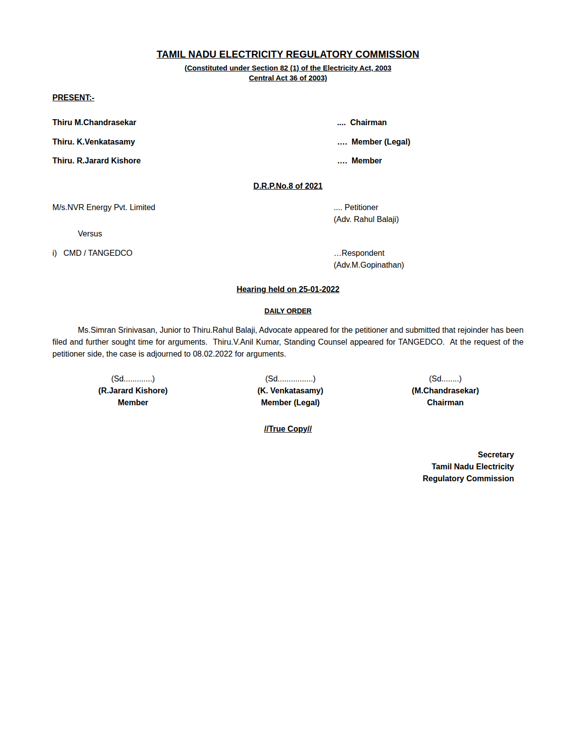TAMIL NADU ELECTRICITY REGULATORY COMMISSION
(Constituted under Section 82 (1) of the Electricity Act, 2003
Central Act 36 of 2003)
PRESENT:-
| Thiru M.Chandrasekar | .... Chairman |
| Thiru. K.Venkatasamy | …. Member (Legal) |
| Thiru. R.Jarard Kishore | …. Member |
D.R.P.No.8 of 2021
| M/s.NVR Energy Pvt. Limited | .... Petitioner |
| | (Adv. Rahul Balaji) |
Versus
| i) CMD / TANGEDCO | …Respondent |
| | (Adv.M.Gopinathan) |
Hearing held on 25-01-2022
DAILY ORDER
Ms.Simran Srinivasan, Junior to Thiru.Rahul Balaji, Advocate appeared for the petitioner and submitted that rejoinder has been filed and further sought time for arguments. Thiru.V.Anil Kumar, Standing Counsel appeared for TANGEDCO. At the request of the petitioner side, the case is adjourned to 08.02.2022 for arguments.
| (Sd.............) | (Sd................) | (Sd........) |
| (R.Jarard Kishore) | (K. Venkatasamy) | (M.Chandrasekar) |
| Member | Member (Legal) | Chairman |
//True Copy//
Secretary
Tamil Nadu Electricity
Regulatory Commission